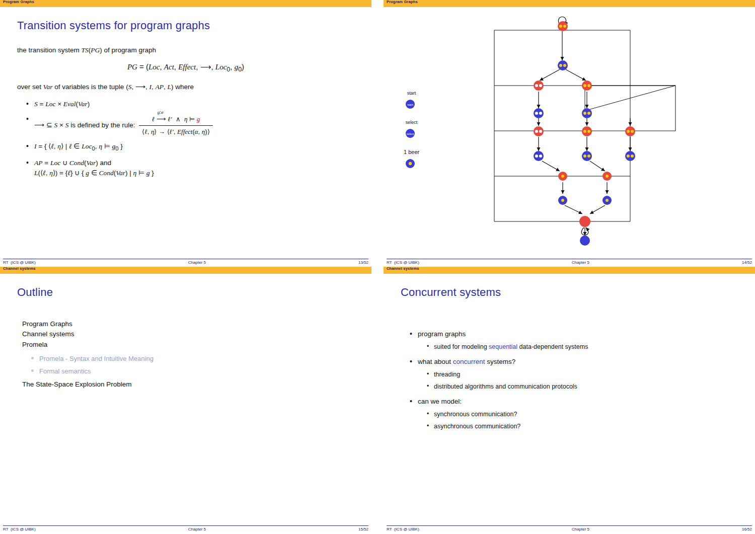Program Graphs
Transition systems for program graphs
the transition system TS(PG) of program graph
PG = (Loc, Act, Effect, ⟶, Loc0, g0)
over set Var of variables is the tuple (S, ⟶, I, AP, L) where
S = Loc × Eval(Var)
⟶ ⊆ S × S is defined by the rule: ℓ g:α ⟶ ℓ′ ∧ η ⊨ g ⟨ℓ, η⟩ → ⟨ℓ′, Effect(α, η)⟩
I = { ⟨ℓ, η⟩ | ℓ ∈ Loc0, η ⊨ g0 }
AP = Loc ∪ Cond(Var) and
L(⟨ℓ, η⟩) = {ℓ} ∪ { g ∈ Cond(Var) | η ⊨ g }
RT (ICS @ UIBK) Chapter 5 13/52
Program Graphs
start start
select select
1 beer
RT (ICS @ UIBK) Chapter 5 14/52
Channel systems
Outline
Program Graphs
Channel systems
Promela
Promela - Syntax and Intuitive Meaning
Formal semantics
The State-Space Explosion Problem
RT (ICS @ UIBK) Chapter 5 15/52
Channel systems
Concurrent systems
program graphs
suited for modeling sequential data-dependent systems
what about concurrent systems?
threading
distributed algorithms and communication protocols
can we model:
synchronous communication?
asynchronous communication?
RT (ICS @ UIBK) Chapter 5 16/52